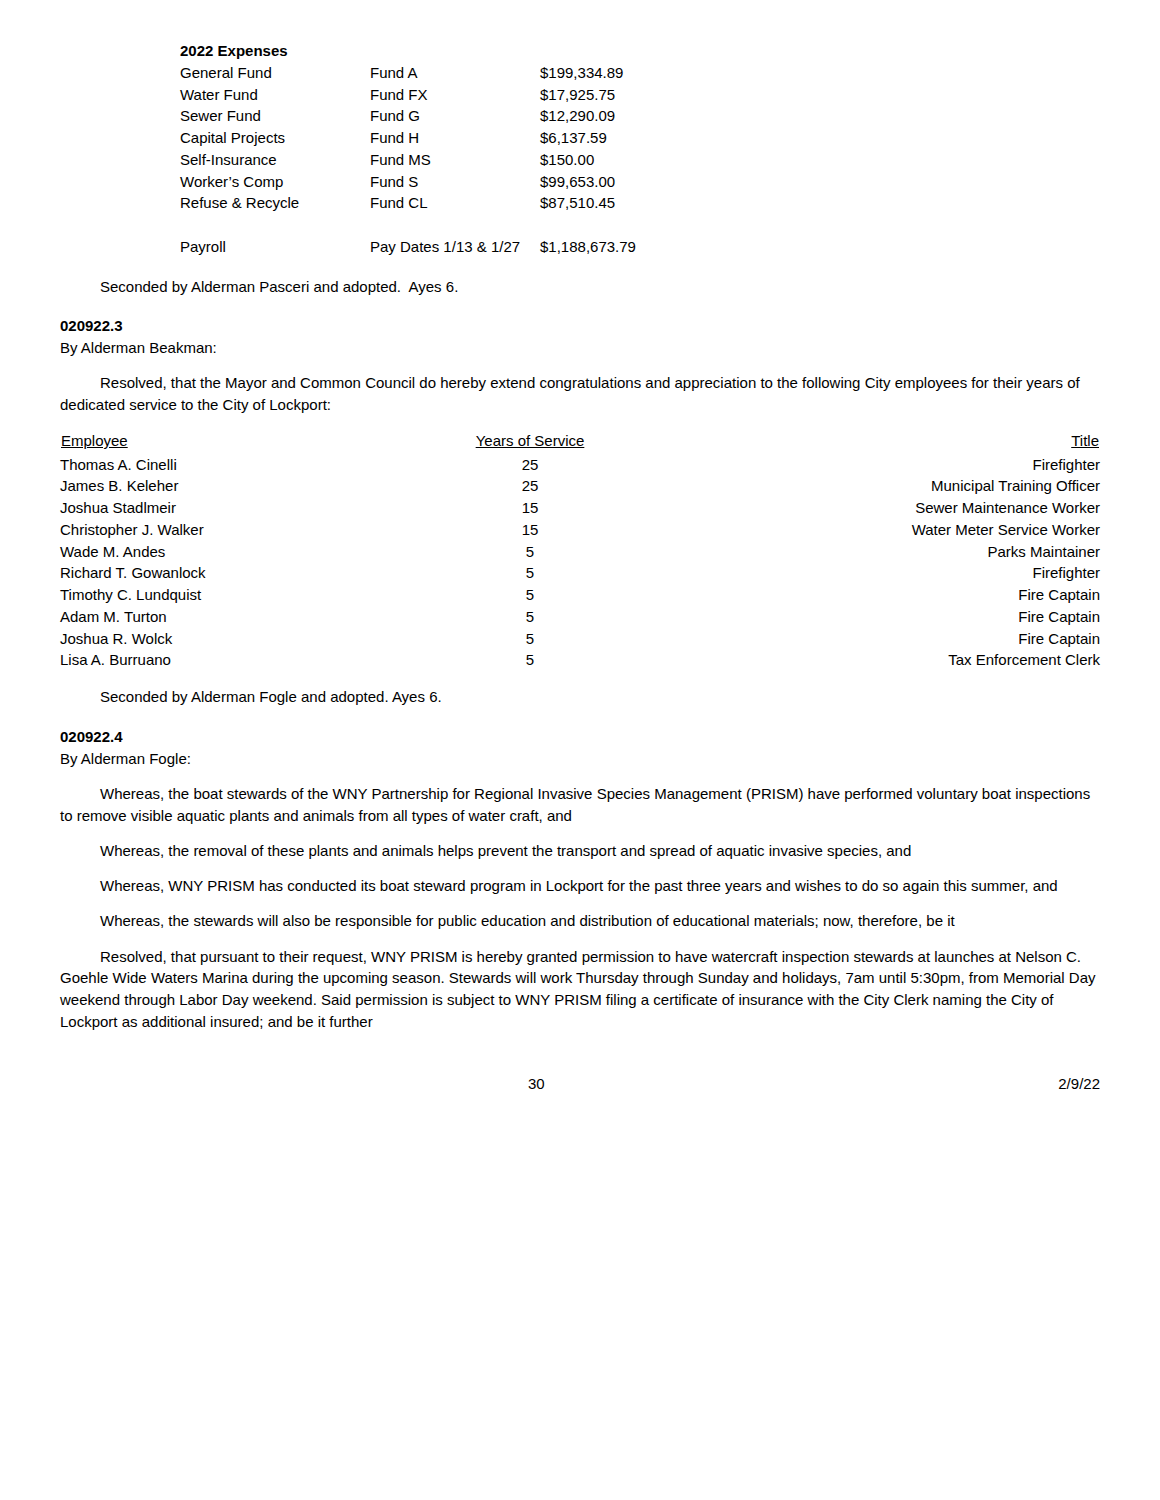2022 Expenses
| General Fund | Fund A | $199,334.89 |
| Water Fund | Fund FX | $17,925.75 |
| Sewer Fund | Fund G | $12,290.09 |
| Capital Projects | Fund H | $6,137.59 |
| Self-Insurance | Fund MS | $150.00 |
| Worker’s Comp | Fund S | $99,653.00 |
| Refuse & Recycle | Fund CL | $87,510.45 |
| Payroll | Pay Dates 1/13 & 1/27 | $1,188,673.79 |
Seconded by Alderman Pasceri and adopted. Ayes 6.
020922.3
By Alderman Beakman:
Resolved, that the Mayor and Common Council do hereby extend congratulations and appreciation to the following City employees for their years of dedicated service to the City of Lockport:
| Employee | Years of Service | Title |
| --- | --- | --- |
| Thomas A. Cinelli | 25 | Firefighter |
| James B. Keleher | 25 | Municipal Training Officer |
| Joshua Stadlmeir | 15 | Sewer Maintenance Worker |
| Christopher J. Walker | 15 | Water Meter Service Worker |
| Wade M. Andes | 5 | Parks Maintainer |
| Richard T. Gowanlock | 5 | Firefighter |
| Timothy C. Lundquist | 5 | Fire Captain |
| Adam M. Turton | 5 | Fire Captain |
| Joshua R. Wolck | 5 | Fire Captain |
| Lisa A. Burruano | 5 | Tax Enforcement Clerk |
Seconded by Alderman Fogle and adopted. Ayes 6.
020922.4
By Alderman Fogle:
Whereas, the boat stewards of the WNY Partnership for Regional Invasive Species Management (PRISM) have performed voluntary boat inspections to remove visible aquatic plants and animals from all types of water craft, and
Whereas, the removal of these plants and animals helps prevent the transport and spread of aquatic invasive species, and
Whereas, WNY PRISM has conducted its boat steward program in Lockport for the past three years and wishes to do so again this summer, and
Whereas, the stewards will also be responsible for public education and distribution of educational materials; now, therefore, be it
Resolved, that pursuant to their request, WNY PRISM is hereby granted permission to have watercraft inspection stewards at launches at Nelson C. Goehle Wide Waters Marina during the upcoming season. Stewards will work Thursday through Sunday and holidays, 7am until 5:30pm, from Memorial Day weekend through Labor Day weekend. Said permission is subject to WNY PRISM filing a certificate of insurance with the City Clerk naming the City of Lockport as additional insured; and be it further
30 2/9/22